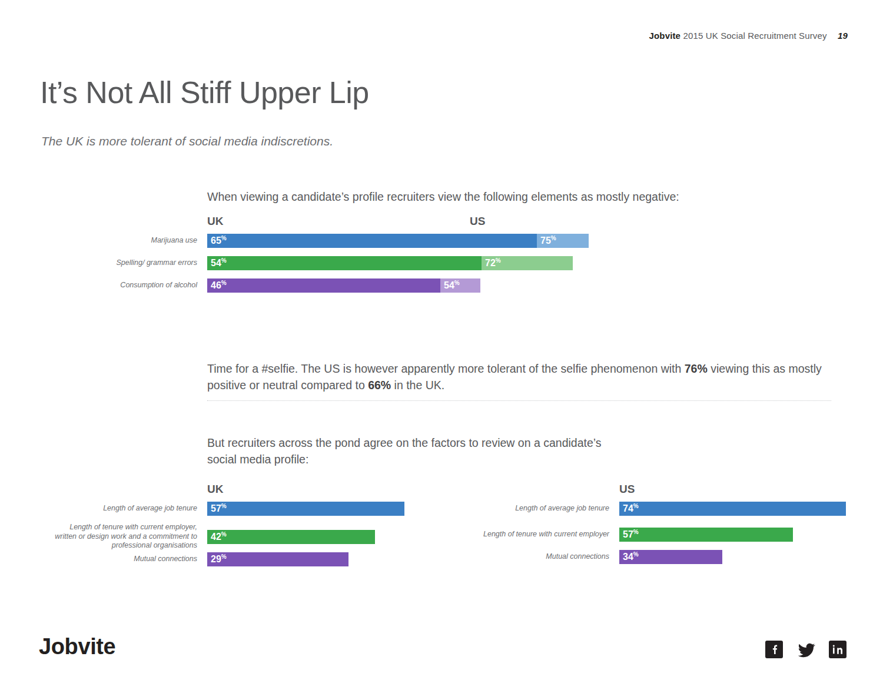Jobvite 2015 UK Social Recruitment Survey 19
It’s Not All Stiff Upper Lip
The UK is more tolerant of social media indiscretions.
When viewing a candidate’s profile recruiters view the following elements as mostly negative:
UK
US
Marijuana use
Spelling/ grammar errors
Consumption of alcohol
65%
75%
54%
72%
46%
54%
Time for a #selfie. The US is however apparently more tolerant of the selfie phenomenon with 76% viewing this as mostly positive or neutral compared to 66% in the UK.
But recruiters across the pond agree on the factors to review on a candidate’s
social media profile:
UK
US
Length of average job tenure
Length of tenure with current employer,
written or design work and a commitment to
professional organisations
Mutual connections
57%
42%
29%
Length of average job tenure
Length of tenure with current employer
Mutual connections
74%
57%
34%
Jobvite